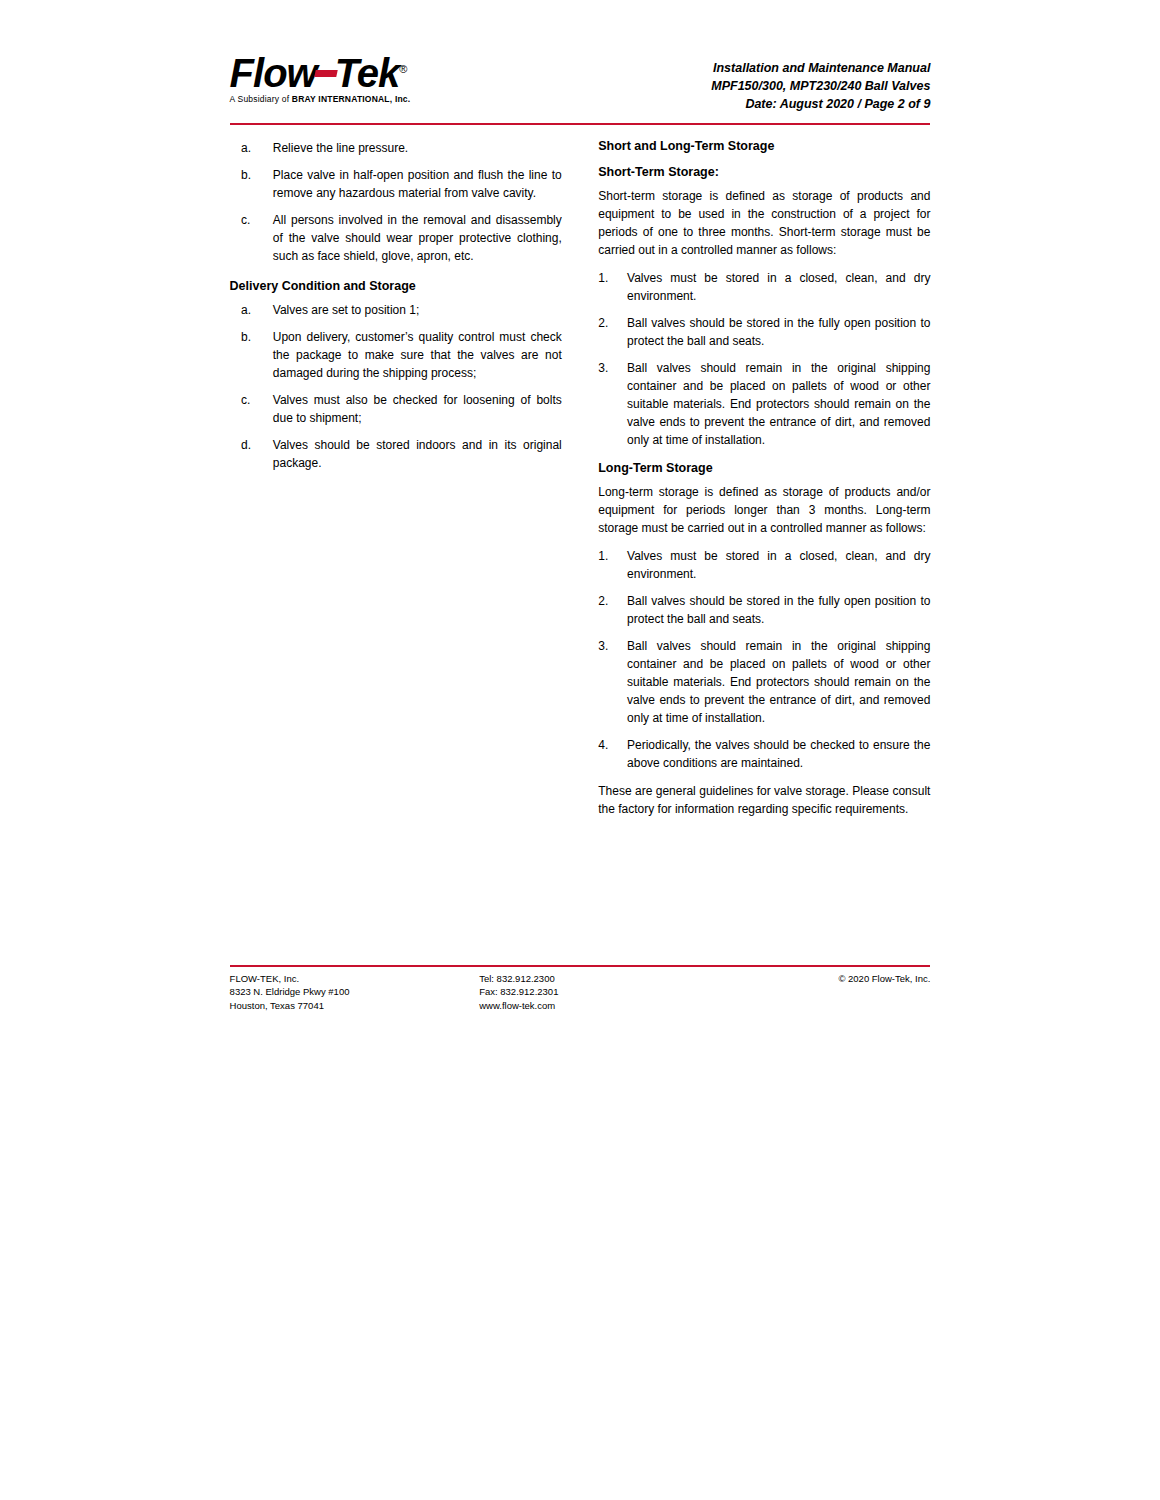Flow Tek®
A Subsidiary of BRAY INTERNATIONAL, Inc.
Installation and Maintenance Manual
MPF150/300, MPT230/240 Ball Valves
Date: August 2020 / Page 2 of 9
Relieve the line pressure.
Place valve in half-open position and flush the line to remove any hazardous material from valve cavity.
All persons involved in the removal and disassembly of the valve should wear proper protective clothing, such as face shield, glove, apron, etc.
Delivery Condition and Storage
Valves are set to position 1;
Upon delivery, customer’s quality control must check the package to make sure that the valves are not damaged during the shipping process;
Valves must also be checked for loosening of bolts due to shipment;
Valves should be stored indoors and in its original package.
Short and Long-Term Storage
Short-Term Storage:
Short-term storage is defined as storage of products and equipment to be used in the construction of a project for periods of one to three months. Short-term storage must be carried out in a controlled manner as follows:
Valves must be stored in a closed, clean, and dry environment.
Ball valves should be stored in the fully open position to protect the ball and seats.
Ball valves should remain in the original shipping container and be placed on pallets of wood or other suitable materials. End protectors should remain on the valve ends to prevent the entrance of dirt, and removed only at time of installation.
Long-Term Storage
Long-term storage is defined as storage of products and/or equipment for periods longer than 3 months. Long-term storage must be carried out in a controlled manner as follows:
Valves must be stored in a closed, clean, and dry environment.
Ball valves should be stored in the fully open position to protect the ball and seats.
Ball valves should remain in the original shipping container and be placed on pallets of wood or other suitable materials. End protectors should remain on the valve ends to prevent the entrance of dirt, and removed only at time of installation.
Periodically, the valves should be checked to ensure the above conditions are maintained.
These are general guidelines for valve storage. Please consult the factory for information regarding specific requirements.
FLOW-TEK, Inc.
8323 N. Eldridge Pkwy #100
Houston, Texas 77041
Tel: 832.912.2300
Fax: 832.912.2301
www.flow-tek.com
© 2020 Flow-Tek, Inc.